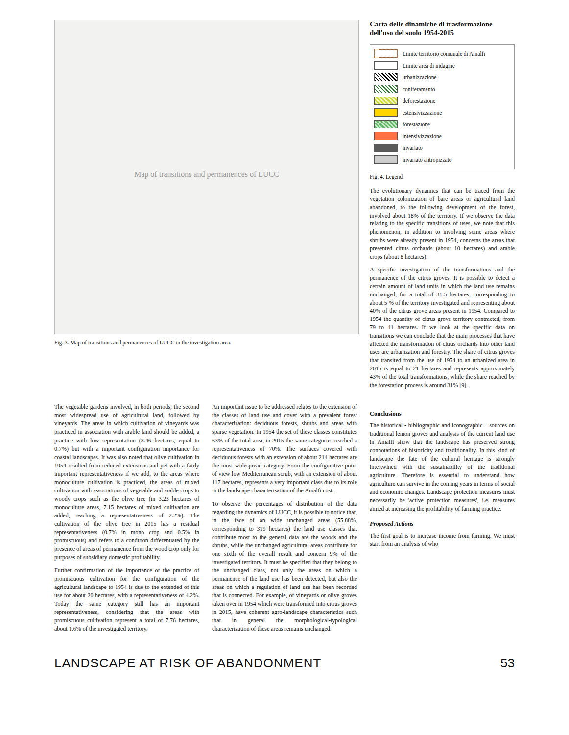Fig. 3. Map of transitions and permanences of LUCC in the investigation area.
Carta delle dinamiche di trasformazione dell'uso del suolo 1954-2015
Limite territorio comunale di Amalfi
Limite area di indagine
urbanizzazione
coniferamento
deforestazione
estensivizzazione
forestazione
intensivizzazione
invariato
invariato antropizzato
Fig. 4. Legend.
The evolutionary dynamics that can be traced from the vegetation colonization of bare areas or agricultural land abandoned, to the following development of the forest, involved about 18% of the territory. If we observe the data relating to the specific transitions of uses, we note that this phenomenon, in addition to involving some areas where shrubs were already present in 1954, concerns the areas that presented citrus orchards (about 10 hectares) and arable crops (about 8 hectares).
A specific investigation of the transformations and the permanence of the citrus groves. It is possible to detect a certain amount of land units in which the land use remains unchanged, for a total of 31.5 hectares, corresponding to about 5 % of the territory investigated and representing about 40% of the citrus grove areas present in 1954. Compared to 1954 the quantity of citrus grove territory contracted, from 79 to 41 hectares. If we look at the specific data on transitions we can conclude that the main processes that have affected the transformation of citrus orchards into other land uses are urbanization and forestry. The share of citrus groves that transited from the use of 1954 to an urbanized area in 2015 is equal to 21 hectares and represents approximately 43% of the total transformations, while the share reached by the forestation process is around 31% [9].
The vegetable gardens involved, in both periods, the second most widespread use of agricultural land, followed by vineyards. The areas in which cultivation of vineyards was practiced in association with arable land should be added, a practice with low representation (3.46 hectares, equal to 0.7%) but with a important configuration importance for coastal landscapes. It was also noted that olive cultivation in 1954 resulted from reduced extensions and yet with a fairly important representativeness if we add, to the areas where monoculture cultivation is practiced, the areas of mixed cultivation with associations of vegetable and arable crops to woody crops such as the olive tree (in 3.23 hectares of monoculture areas, 7.15 hectares of mixed cultivation are added, reaching a representativeness of 2.2%). The cultivation of the olive tree in 2015 has a residual representativeness (0.7% in mono crop and 0.5% in promiscuous) and refers to a condition differentiated by the presence of areas of permanence from the wood crop only for purposes of subsidiary domestic profitability.
Further confirmation of the importance of the practice of promiscuous cultivation for the configuration of the agricultural landscape to 1954 is due to the extended of this use for about 20 hectares, with a representativeness of 4.2%. Today the same category still has an important representativeness, considering that the areas with promiscuous cultivation represent a total of 7.76 hectares, about 1.6% of the investigated territory.
An important issue to be addressed relates to the extension of the classes of land use and cover with a prevalent forest characterization: deciduous forests, shrubs and areas with sparse vegetation. In 1954 the set of these classes constitutes 63% of the total area, in 2015 the same categories reached a representativeness of 70%. The surfaces covered with deciduous forests with an extension of about 214 hectares are the most widespread category. From the configurative point of view low Mediterranean scrub, with an extension of about 117 hectares, represents a very important class due to its role in the landscape characterisation of the Amalfi cost.
To observe the percentages of distribution of the data regarding the dynamics of LUCC, it is possible to notice that, in the face of an wide unchanged areas (55.88%, corresponding to 319 hectares) the land use classes that contribute most to the general data are the woods and the shrubs, while the unchanged agricultural areas contribute for one sixth of the overall result and concern 9% of the investigated territory. It must be specified that they belong to the unchanged class, not only the areas on which a permanence of the land use has been detected, but also the areas on which a regulation of land use has been recorded that is connected. For example, of vineyards or olive groves taken over in 1954 which were transformed into citrus groves in 2015, have coherent agro-landscape characteristics such that in general the morphological-typological characterization of these areas remains unchanged.
Conclusions
The historical - bibliographic and iconographic – sources on traditional lemon groves and analysis of the current land use in Amalfi show that the landscape has preserved strong connotations of historicity and traditionality. In this kind of landscape the fate of the cultural heritage is strongly intertwined with the sustainability of the traditional agriculture. Therefore is essential to understand how agriculture can survive in the coming years in terms of social and economic changes. Landscape protection measures must necessarily be 'active protection measures', i.e. measures aimed at increasing the profitability of farming practice.
Proposed Actions
The first goal is to increase income from farming. We must start from an analysis of who
LANDSCAPE AT RISK OF ABANDONMENT
53